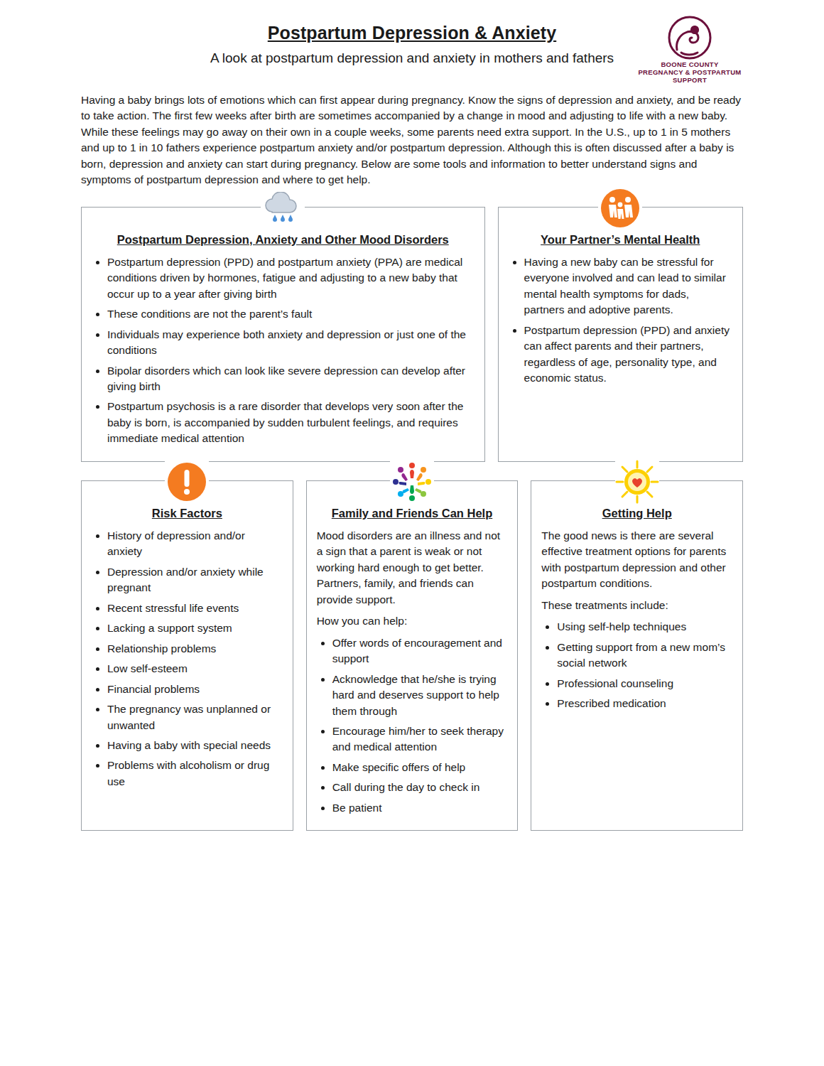Postpartum Depression & Anxiety
A look at postpartum depression and anxiety in mothers and fathers
BOONE COUNTY
PREGNANCY & POSTPARTUM SUPPORT
Having a baby brings lots of emotions which can first appear during pregnancy. Know the signs of depression and anxiety, and be ready to take action. The first few weeks after birth are sometimes accompanied by a change in mood and adjusting to life with a new baby. While these feelings may go away on their own in a couple weeks, some parents need extra support. In the U.S., up to 1 in 5 mothers and up to 1 in 10 fathers experience postpartum anxiety and/or postpartum depression. Although this is often discussed after a baby is born, depression and anxiety can start during pregnancy. Below are some tools and information to better understand signs and symptoms of postpartum depression and where to get help.
Postpartum Depression, Anxiety and Other Mood Disorders
Postpartum depression (PPD) and postpartum anxiety (PPA) are medical conditions driven by hormones, fatigue and adjusting to a new baby that occur up to a year after giving birth
These conditions are not the parent’s fault
Individuals may experience both anxiety and depression or just one of the conditions
Bipolar disorders which can look like severe depression can develop after giving birth
Postpartum psychosis is a rare disorder that develops very soon after the baby is born, is accompanied by sudden turbulent feelings, and requires immediate medical attention
Your Partner’s Mental Health
Having a new baby can be stressful for everyone involved and can lead to similar mental health symptoms for dads, partners and adoptive parents.
Postpartum depression (PPD) and anxiety can affect parents and their partners, regardless of age, personality type, and economic status.
Risk Factors
History of depression and/or anxiety
Depression and/or anxiety while pregnant
Recent stressful life events
Lacking a support system
Relationship problems
Low self-esteem
Financial problems
The pregnancy was unplanned or unwanted
Having a baby with special needs
Problems with alcoholism or drug use
Family and Friends Can Help
Mood disorders are an illness and not a sign that a parent is weak or not working hard enough to get better. Partners, family, and friends can provide support.
How you can help:
Offer words of encouragement and support
Acknowledge that he/she is trying hard and deserves support to help them through
Encourage him/her to seek therapy and medical attention
Make specific offers of help
Call during the day to check in
Be patient
Getting Help
The good news is there are several effective treatment options for parents with postpartum depression and other postpartum conditions.
These treatments include:
Using self-help techniques
Getting support from a new mom’s social network
Professional counseling
Prescribed medication